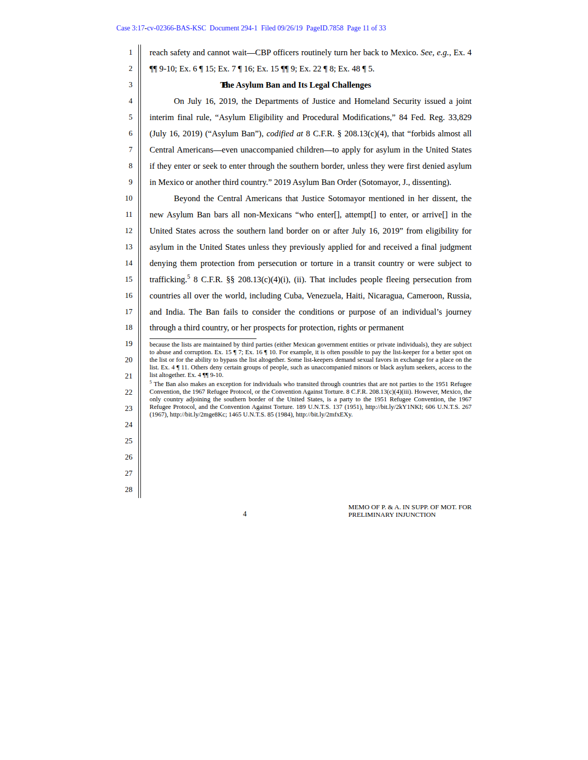Case 3:17-cv-02366-BAS-KSC Document 294-1 Filed 09/26/19 PageID.7858 Page 11 of 33
1
2
3
4
5
6
7
8
9
10
11
12
13
14
15
16
17
18
19
20
21
22
23
24
25
26
27
28
reach safety and cannot wait—CBP officers routinely turn her back to Mexico. See, e.g., Ex. 4 ¶¶ 9-10; Ex. 6 ¶ 15; Ex. 7 ¶ 16; Ex. 15 ¶¶ 9; Ex. 22 ¶ 8; Ex. 48 ¶ 5.
B. The Asylum Ban and Its Legal Challenges
On July 16, 2019, the Departments of Justice and Homeland Security issued a joint interim final rule, “Asylum Eligibility and Procedural Modifications,” 84 Fed. Reg. 33,829 (July 16, 2019) (“Asylum Ban”), codified at 8 C.F.R. § 208.13(c)(4), that “forbids almost all Central Americans—even unaccompanied children—to apply for asylum in the United States if they enter or seek to enter through the southern border, unless they were first denied asylum in Mexico or another third country.” 2019 Asylum Ban Order (Sotomayor, J., dissenting).
Beyond the Central Americans that Justice Sotomayor mentioned in her dissent, the new Asylum Ban bars all non-Mexicans “who enter[], attempt[] to enter, or arrive[] in the United States across the southern land border on or after July 16, 2019” from eligibility for asylum in the United States unless they previously applied for and received a final judgment denying them protection from persecution or torture in a transit country or were subject to trafficking.5 8 C.F.R. §§ 208.13(c)(4)(i), (ii). That includes people fleeing persecution from countries all over the world, including Cuba, Venezuela, Haiti, Nicaragua, Cameroon, Russia, and India. The Ban fails to consider the conditions or purpose of an individual’s journey through a third country, or her prospects for protection, rights or permanent
because the lists are maintained by third parties (either Mexican government entities or private individuals), they are subject to abuse and corruption. Ex. 15 ¶ 7; Ex. 16 ¶ 10. For example, it is often possible to pay the list-keeper for a better spot on the list or for the ability to bypass the list altogether. Some list-keepers demand sexual favors in exchange for a place on the list. Ex. 4 ¶ 11. Others deny certain groups of people, such as unaccompanied minors or black asylum seekers, access to the list altogether. Ex. 4 ¶¶ 9-10.
5 The Ban also makes an exception for individuals who transited through countries that are not parties to the 1951 Refugee Convention, the 1967 Refugee Protocol, or the Convention Against Torture. 8 C.F.R. 208.13(c)(4)(iii). However, Mexico, the only country adjoining the southern border of the United States, is a party to the 1951 Refugee Convention, the 1967 Refugee Protocol, and the Convention Against Torture. 189 U.N.T.S. 137 (1951), http://bit.ly/2kY1NKI; 606 U.N.T.S. 267 (1967), http://bit.ly/2mge8Kc; 1465 U.N.T.S. 85 (1984), http://bit.ly/2mfxEXy.
4
MEMO OF P. & A. IN SUPP. OF MOT. FOR
PRELIMINARY INJUNCTION